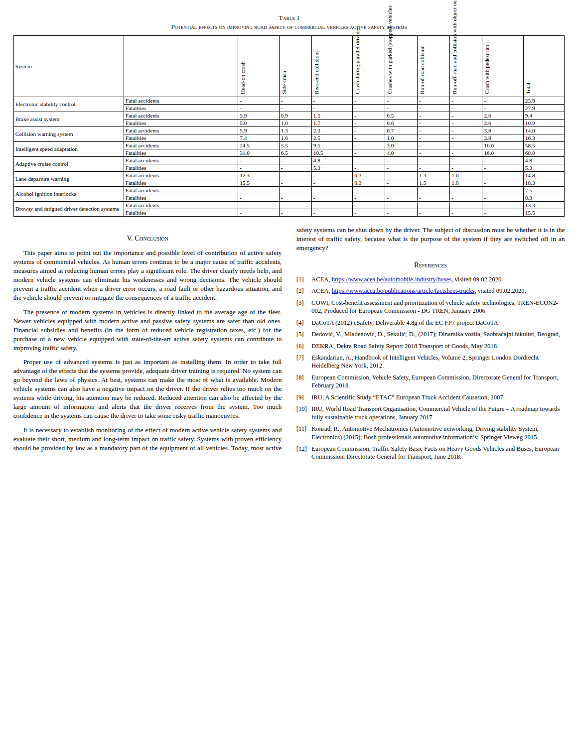Table I Potential effects on improving road safety of commercial vehicles active safety systems
| System | | Head-on crash | Side crash | Rear-end collisions | Crash during parallel driving | Crashes with parked (stopped) vehicles | Run-of-road collision | Run-off-road and collision with object outside road | Crash with pedestrian | Total |
| --- | --- | --- | --- | --- | --- | --- | --- | --- | --- | --- |
| Electronic stability control | Fatal accidents | - | - | - | - | - | - | - | - | 23.9 |
| Fatalities | - | - | - | - | - | - | - | - | 27.9 |
| Brake assist system | Fatal accidents | 3.9 | 0.9 | 1.5 | - | 0.5 | - | - | 2.6 | 9.4 |
| Fatalities | 5.0 | 1.0 | 1.7 | - | 0.6 | - | - | 2.6 | 10.9 |
| Collision warning system | Fatal accidents | 5.9 | 1.3 | 2.3 | - | 0.7 | - | - | 3.8 | 14.0 |
| Fatalities | 7.4 | 1.6 | 2.5 | - | 1.0 | - | - | 3.8 | 16.3 |
| Intelligent speed adaptation | Fatal accidents | 24.5 | 5.5 | 9.5 | - | 3.0 | - | - | 16.0 | 58.5 |
| Fatalities | 31.0 | 6.5 | 10.5 | - | 4.0 | - | - | 16.0 | 68.0 |
| Adaptive cruise control | Fatal accidents | - | - | 4.8 | - | - | - | - | - | 4.8 |
| Fatalities | - | - | 5.3 | - | - | - | - | - | 5.3 |
| Lane departure warning | Fatal accidents | 12.3 | - | - | 0.3 | - | 1.3 | 1.0 | - | 14.8 |
| Fatalities | 15.5 | - | - | 0.3 | - | 1.5 | 1.0 | - | 18.3 |
| Alcohol ignition interlocks | Fatal accidents | - | - | - | - | - | - | - | - | 7.5 |
| Fatalities | - | - | - | - | - | - | - | - | 8.3 |
| Drowsy and fatigued driver detection systems | Fatal accidents | - | - | - | - | - | - | - | - | 13.3 |
| Fatalities | - | - | - | - | - | - | - | - | 15.5 |
V. Conclusion
This paper aims to point out the importance and possible level of contribution of active safety systems of commercial vehicles. As human errors continue to be a major cause of traffic accidents, measures aimed at reducing human errors play a significant role. The driver clearly needs help, and modern vehicle systems can eliminate his weaknesses and wrong decisions. The vehicle should prevent a traffic accident when a driver error occurs, a road fault or other hazardous situation, and the vehicle should prevent or mitigate the consequences of a traffic accident.
The presence of modern systems in vehicles is directly linked to the average age of the fleet. Newer vehicles equipped with modern active and passive safety systems are safer than old ones. Financial subsidies and benefits (in the form of reduced vehicle registration taxes, etc.) for the purchase of a new vehicle equipped with state-of-the-art active safety systems can contribute to improving traffic safety.
Proper use of advanced systems is just as important as installing them. In order to take full advantage of the effects that the systems provide, adequate driver training is required. No system can go beyond the laws of physics. At best, systems can make the most of what is available. Modern vehicle systems can also have a negative impact on the driver. If the driver relies too much on the systems while driving, his attention may be reduced. Reduced attention can also be affected by the large amount of information and alerts that the driver receives from the system. Too much confidence in the systems can cause the driver to take some risky traffic manoeuvres.
It is necessary to establish monitoring of the effect of modern active vehicle safety systems and evaluate their short, medium and long-term impact on traffic safety. Systems with proven efficiency should be provided by law as a mandatory part of the equipment of all vehicles. Today, most active safety systems can be shut down by the driver. The subject of discussion must be whether it is in the interest of traffic safety, because what is the purpose of the system if they are switched off in an emergency?
References
ACEA, https://www.acea.be/automobile-industry/buses, visited 09.02.2020.
ACEA, https://www.acea.be/publications/article/factsheet-trucks, visited 09.02.2020.
COWI, Cost-benefit assessment and prioritization of vehicle safety technologies, TREN-ECON2-002, Produced for European Commission - DG TREN, January 2006
DaCoTA (2012) eSafety, Deliverable 4.8g of the EC FP7 project DaCoTA
Dedović, V., Mladenović, D., Sekulić, D., (2017); Dinamika vozila, Saobraćajni fakultet, Beograd,
DEKRA, Dekra Road Safety Report 2018 Transport of Goods, May 2018
Eskandarian, A., Handbook of Intelligent Vehicles, Volume 2, Springer London Dordrecht Heidelberg New York, 2012.
European Commission, Vehicle Safety, European Commission, Directorate General for Transport, February 2018.
IRU, A Scientific Study “ETAC” European Truck Accident Causation, 2007
IRU, World Road Transport Organisation, Commercial Vehicle of the Future – A roadmap towards fully sustainable truck operations, January 2017
Konrad, R., Automotive Mechatronics (Automotive networking, Driving stability System, Electronics) (2015); Bosh professionals automotive information’s; Springer Vieweg 2015
European Commission, Traffic Safety Basic Facts on Heavy Goods Vehicles and Buses, European Commission, Directorate General for Transport, June 2018.